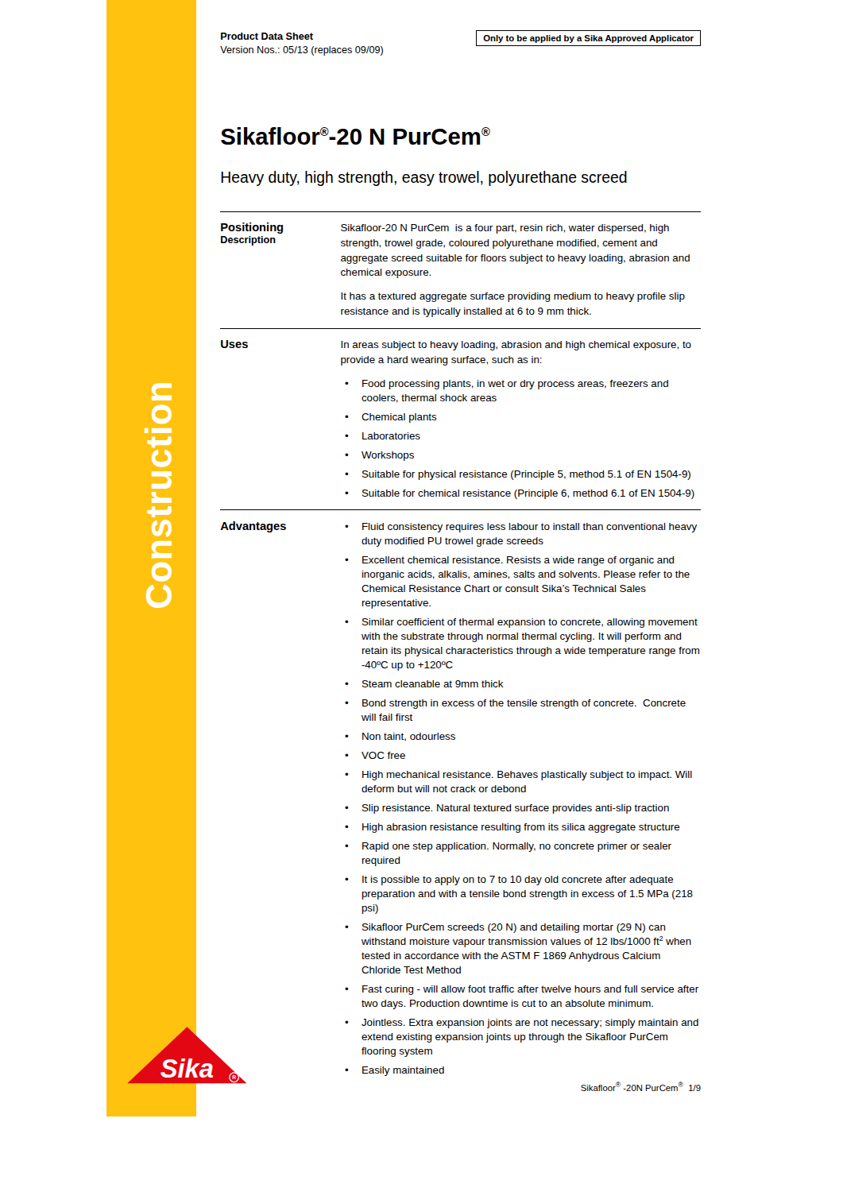Construction
Product Data Sheet
Version Nos.: 05/13 (replaces 09/09)
Only to be applied by a Sika Approved Applicator
Sikafloor®-20 N PurCem®
Heavy duty, high strength, easy trowel, polyurethane screed
| Positioning Description | Sikafloor-20 N PurCem is a four part, resin rich, water dispersed, high strength, trowel grade, coloured polyurethane modified, cement and aggregate screed suitable for floors subject to heavy loading, abrasion and chemical exposure. It has a textured aggregate surface providing medium to heavy profile slip resistance and is typically installed at 6 to 9 mm thick. |
| Uses | In areas subject to heavy loading, abrasion and high chemical exposure, to provide a hard wearing surface, such as in: Food processing plants, in wet or dry process areas, freezers and coolers, thermal shock areas Chemical plants Laboratories Workshops Suitable for physical resistance (Principle 5, method 5.1 of EN 1504-9) Suitable for chemical resistance (Principle 6, method 6.1 of EN 1504-9) |
| Advantages | Fluid consistency requires less labour to install than conventional heavy duty modified PU trowel grade screeds Excellent chemical resistance. Resists a wide range of organic and inorganic acids, alkalis, amines, salts and solvents. Please refer to the Chemical Resistance Chart or consult Sika’s Technical Sales representative. Similar coefficient of thermal expansion to concrete, allowing movement with the substrate through normal thermal cycling. It will perform and retain its physical characteristics through a wide temperature range from -40ºC up to +120ºC Steam cleanable at 9mm thick Bond strength in excess of the tensile strength of concrete. Concrete will fail first Non taint, odourless VOC free High mechanical resistance. Behaves plastically subject to impact. Will deform but will not crack or debond Slip resistance. Natural textured surface provides anti-slip traction High abrasion resistance resulting from its silica aggregate structure Rapid one step application. Normally, no concrete primer or sealer required It is possible to apply on to 7 to 10 day old concrete after adequate preparation and with a tensile bond strength in excess of 1.5 MPa (218 psi) Sikafloor PurCem screeds (20 N) and detailing mortar (29 N) can withstand moisture vapour transmission values of 12 lbs/1000 ft 2 when tested in accordance with the ASTM F 1869 Anhydrous Calcium Chloride Test Method Fast curing - will allow foot traffic after twelve hours and full service after two days. Production downtime is cut to an absolute minimum. Jointless. Extra expansion joints are not necessary; simply maintain and extend existing expansion joints up through the Sikafloor PurCem flooring system Easily maintained |
Sika R
Sikafloor® -20N PurCem® 1/9